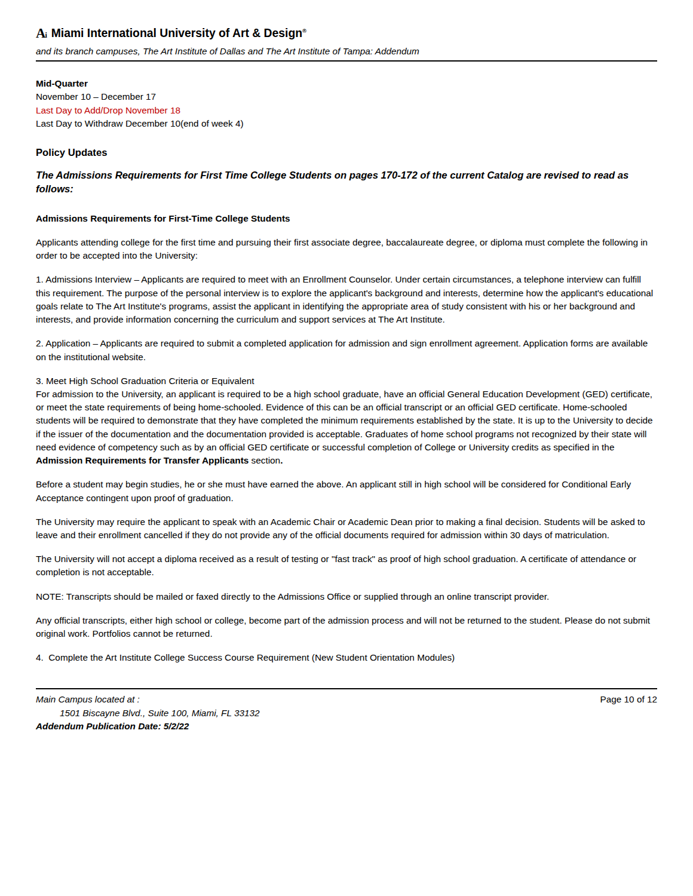Ai Miami International University of Art & Design®
and its branch campuses, The Art Institute of Dallas and The Art Institute of Tampa: Addendum
Mid-Quarter
November 10 – December 17
Last Day to Add/Drop November 18
Last Day to Withdraw December 10(end of week 4)
Policy Updates
The Admissions Requirements for First Time College Students on pages 170-172 of the current Catalog are revised to read as follows:
Admissions Requirements for First-Time College Students
Applicants attending college for the first time and pursuing their first associate degree, baccalaureate degree, or diploma must complete the following in order to be accepted into the University:
1. Admissions Interview – Applicants are required to meet with an Enrollment Counselor. Under certain circumstances, a telephone interview can fulfill this requirement. The purpose of the personal interview is to explore the applicant's background and interests, determine how the applicant's educational goals relate to The Art Institute's programs, assist the applicant in identifying the appropriate area of study consistent with his or her background and interests, and provide information concerning the curriculum and support services at The Art Institute.
2. Application – Applicants are required to submit a completed application for admission and sign enrollment agreement. Application forms are available on the institutional website.
3. Meet High School Graduation Criteria or Equivalent
For admission to the University, an applicant is required to be a high school graduate, have an official General Education Development (GED) certificate, or meet the state requirements of being home-schooled. Evidence of this can be an official transcript or an official GED certificate. Home-schooled students will be required to demonstrate that they have completed the minimum requirements established by the state. It is up to the University to decide if the issuer of the documentation and the documentation provided is acceptable. Graduates of home school programs not recognized by their state will need evidence of competency such as by an official GED certificate or successful completion of College or University credits as specified in the Admission Requirements for Transfer Applicants section.
Before a student may begin studies, he or she must have earned the above. An applicant still in high school will be considered for Conditional Early Acceptance contingent upon proof of graduation.
The University may require the applicant to speak with an Academic Chair or Academic Dean prior to making a final decision. Students will be asked to leave and their enrollment cancelled if they do not provide any of the official documents required for admission within 30 days of matriculation.
The University will not accept a diploma received as a result of testing or "fast track" as proof of high school graduation. A certificate of attendance or completion is not acceptable.
NOTE: Transcripts should be mailed or faxed directly to the Admissions Office or supplied through an online transcript provider.
Any official transcripts, either high school or college, become part of the admission process and will not be returned to the student. Please do not submit original work. Portfolios cannot be returned.
4. Complete the Art Institute College Success Course Requirement (New Student Orientation Modules)
Page 10 of 12
Main Campus located at :
1501 Biscayne Blvd., Suite 100, Miami, FL 33132
Addendum Publication Date: 5/2/22